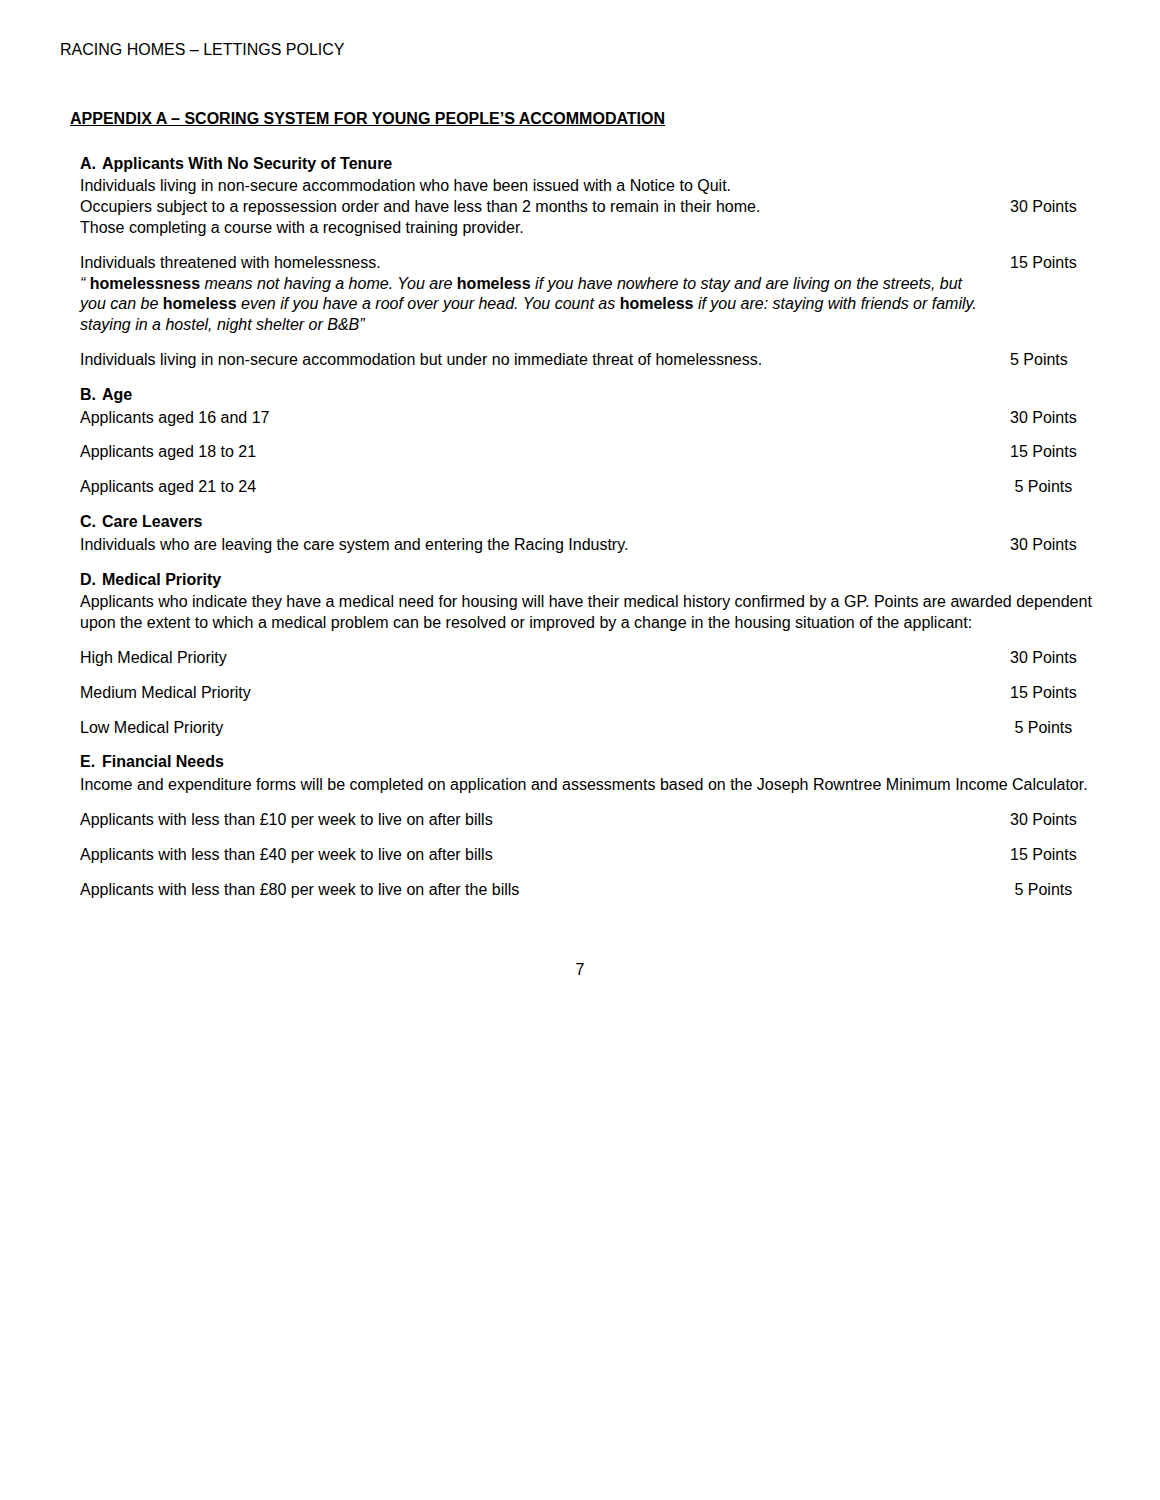RACING HOMES – LETTINGS POLICY
APPENDIX A – SCORING SYSTEM FOR YOUNG PEOPLE’S ACCOMMODATION
A. Applicants With No Security of Tenure
| Individuals living in non-secure accommodation who have been issued with a Notice to Quit. Occupiers subject to a repossession order and have less than 2 months to remain in their home. Those completing a course with a recognised training provider. | 30 Points |
| Individuals threatened with homelessness. “ homelessness means not having a home. You are homeless if you have nowhere to stay and are living on the streets, but you can be homeless even if you have a roof over your head. You count as homeless if you are: staying with friends or family. staying in a hostel, night shelter or B&B” | 15 Points |
| Individuals living in non-secure accommodation but under no immediate threat of homelessness. | 5 Points |
B. Age
| Applicants aged 16 and 17 | 30 Points |
| Applicants aged 18 to 21 | 15 Points |
| Applicants aged 21 to 24 | 5 Points |
C. Care Leavers
| Individuals who are leaving the care system and entering the Racing Industry. | 30 Points |
D. Medical Priority
Applicants who indicate they have a medical need for housing will have their medical history confirmed by a GP. Points are awarded dependent upon the extent to which a medical problem can be resolved or improved by a change in the housing situation of the applicant:
| High Medical Priority | 30 Points |
| Medium Medical Priority | 15 Points |
| Low Medical Priority | 5 Points |
E. Financial Needs
Income and expenditure forms will be completed on application and assessments based on the Joseph Rowntree Minimum Income Calculator.
| Applicants with less than £10 per week to live on after bills | 30 Points |
| Applicants with less than £40 per week to live on after bills | 15 Points |
| Applicants with less than £80 per week to live on after the bills | 5 Points |
7